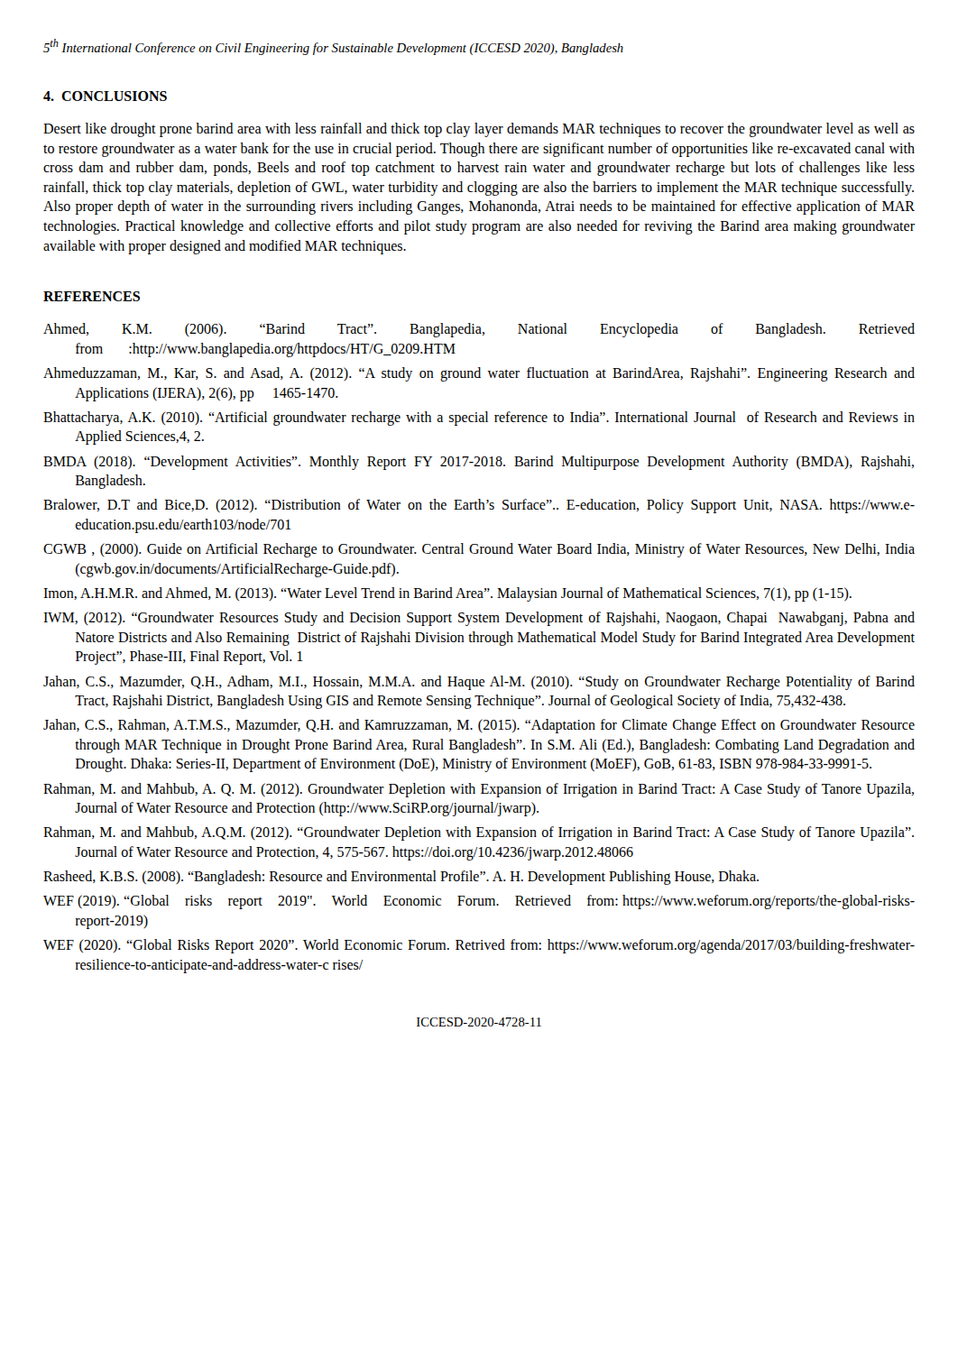5th International Conference on Civil Engineering for Sustainable Development (ICCESD 2020), Bangladesh
4. CONCLUSIONS
Desert like drought prone barind area with less rainfall and thick top clay layer demands MAR techniques to recover the groundwater level as well as to restore groundwater as a water bank for the use in crucial period. Though there are significant number of opportunities like re-excavated canal with cross dam and rubber dam, ponds, Beels and roof top catchment to harvest rain water and groundwater recharge but lots of challenges like less rainfall, thick top clay materials, depletion of GWL, water turbidity and clogging are also the barriers to implement the MAR technique successfully. Also proper depth of water in the surrounding rivers including Ganges, Mohanonda, Atrai needs to be maintained for effective application of MAR technologies. Practical knowledge and collective efforts and pilot study program are also needed for reviving the Barind area making groundwater available with proper designed and modified MAR techniques.
REFERENCES
Ahmed, K.M. (2006). “Barind Tract”. Banglapedia, National Encyclopedia of Bangladesh. Retrieved from :http://www.banglapedia.org/httpdocs/HT/G_0209.HTM
Ahmeduzzaman, M., Kar, S. and Asad, A. (2012). “A study on ground water fluctuation at BarindArea, Rajshahi”. Engineering Research and Applications (IJERA), 2(6), pp 1465-1470.
Bhattacharya, A.K. (2010). “Artificial groundwater recharge with a special reference to India”. International Journal of Research and Reviews in Applied Sciences,4, 2.
BMDA (2018). “Development Activities”. Monthly Report FY 2017-2018. Barind Multipurpose Development Authority (BMDA), Rajshahi, Bangladesh.
Bralower, D.T and Bice,D. (2012). “Distribution of Water on the Earth’s Surface”.. E-education, Policy Support Unit, NASA. https://www.e-education.psu.edu/earth103/node/701
CGWB , (2000). Guide on Artificial Recharge to Groundwater. Central Ground Water Board India, Ministry of Water Resources, New Delhi, India (cgwb.gov.in/documents/ArtificialRecharge-Guide.pdf).
Imon, A.H.M.R. and Ahmed, M. (2013). “Water Level Trend in Barind Area”. Malaysian Journal of Mathematical Sciences, 7(1), pp (1-15).
IWM, (2012). “Groundwater Resources Study and Decision Support System Development of Rajshahi, Naogaon, Chapai Nawabganj, Pabna and Natore Districts and Also Remaining District of Rajshahi Division through Mathematical Model Study for Barind Integrated Area Development Project”, Phase-III, Final Report, Vol. 1
Jahan, C.S., Mazumder, Q.H., Adham, M.I., Hossain, M.M.A. and Haque Al-M. (2010). “Study on Groundwater Recharge Potentiality of Barind Tract, Rajshahi District, Bangladesh Using GIS and Remote Sensing Technique”. Journal of Geological Society of India, 75,432-438.
Jahan, C.S., Rahman, A.T.M.S., Mazumder, Q.H. and Kamruzzaman, M. (2015). “Adaptation for Climate Change Effect on Groundwater Resource through MAR Technique in Drought Prone Barind Area, Rural Bangladesh”. In S.M. Ali (Ed.), Bangladesh: Combating Land Degradation and Drought. Dhaka: Series-II, Department of Environment (DoE), Ministry of Environment (MoEF), GoB, 61-83, ISBN 978-984-33-9991-5.
Rahman, M. and Mahbub, A. Q. M. (2012). Groundwater Depletion with Expansion of Irrigation in Barind Tract: A Case Study of Tanore Upazila, Journal of Water Resource and Protection (http://www.SciRP.org/journal/jwarp).
Rahman, M. and Mahbub, A.Q.M. (2012). “Groundwater Depletion with Expansion of Irrigation in Barind Tract: A Case Study of Tanore Upazila”. Journal of Water Resource and Protection, 4, 575-567. https://doi.org/10.4236/jwarp.2012.48066
Rasheed, K.B.S. (2008). “Bangladesh: Resource and Environmental Profile”. A. H. Development Publishing House, Dhaka.
WEF (2019). “Global risks report 2019". World Economic Forum. Retrieved from: https://www.weforum.org/reports/the-global-risks-report-2019)
WEF (2020). “Global Risks Report 2020”. World Economic Forum. Retrived from: https://www.weforum.org/agenda/2017/03/building-freshwater-resilience-to-anticipate-and-address-water-c rises/
ICCESD-2020-4728-11